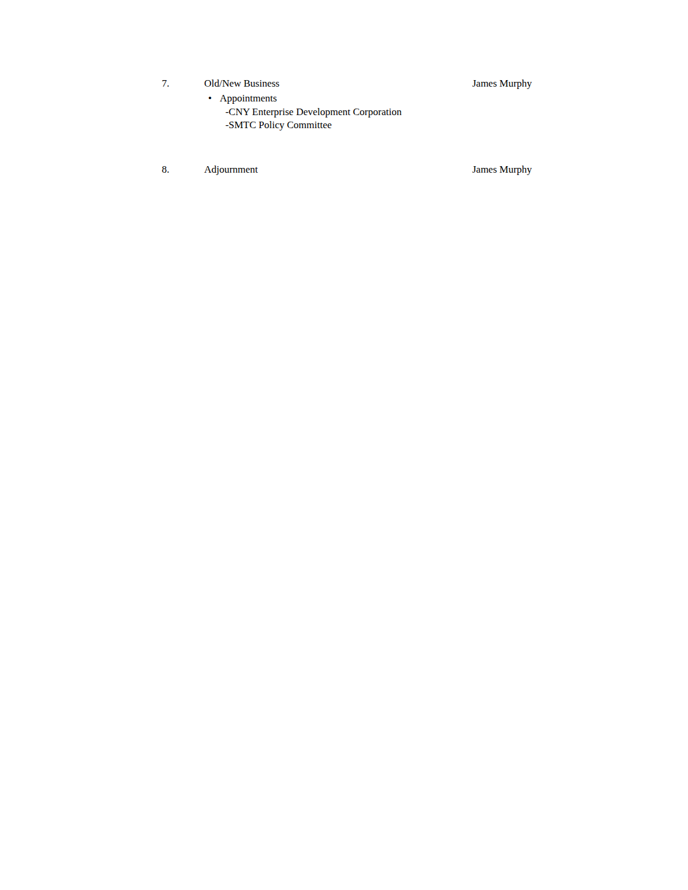7.
Old/New Business
James Murphy
Appointments
-CNY Enterprise Development Corporation
-SMTC Policy Committee
8.
Adjournment
James Murphy